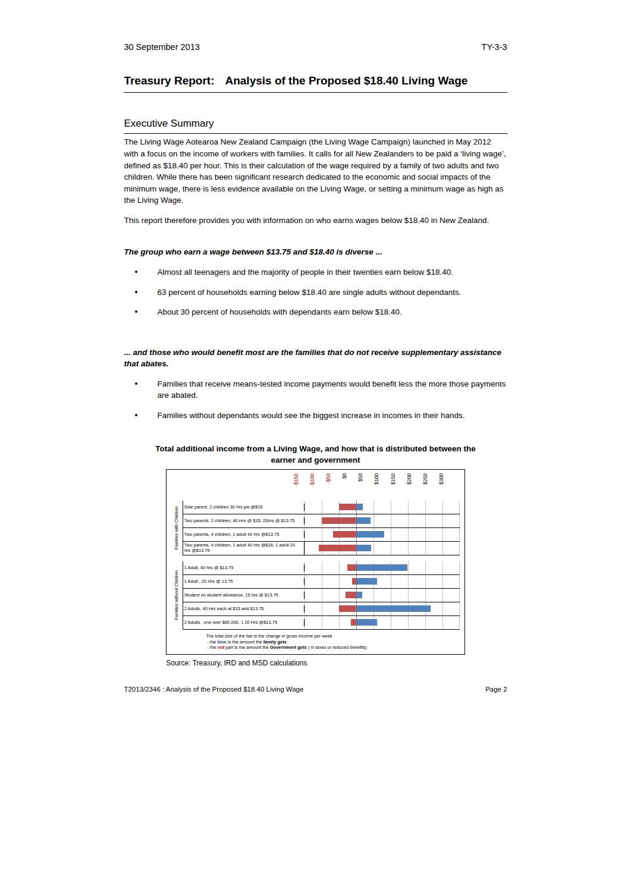30 September 2013
TY-3-3
Treasury Report: Analysis of the Proposed $18.40 Living Wage
Executive Summary
The Living Wage Aotearoa New Zealand Campaign (the Living Wage Campaign) launched in May 2012 with a focus on the income of workers with families. It calls for all New Zealanders to be paid a ‘living wage’, defined as $18.40 per hour. This is their calculation of the wage required by a family of two adults and two children. While there has been significant research dedicated to the economic and social impacts of the minimum wage, there is less evidence available on the Living Wage, or setting a minimum wage as high as the Living Wage.
This report therefore provides you with information on who earns wages below $18.40 in New Zealand.
The group who earn a wage between $13.75 and $18.40 is diverse ...
Almost all teenagers and the majority of people in their twenties earn below $18.40.
63 percent of households earning below $18.40 are single adults without dependants.
About 30 percent of households with dependants earn below $18.40.
... and those who would benefit most are the families that do not receive supplementary assistance that abates.
Families that receive means-tested income payments would benefit less the more those payments are abated.
Families without dependants would see the biggest increase in incomes in their hands.
Total additional income from a Living Wage, and how that is distributed between the earner and government
-$150 -$100 -$50 $0 $50 $100 $150 $200 $250 $300
Families with Children
Sole parent, 2 children 30 hrs pw @$15
Two parents, 2 children, 40 Hrs @ $15, 20hrs @ $13.75
Two parents, 4 children, 1 adult 40 hrs @$13.75
Two parents, 4 children, 1 adult 40 hrs @$16, 1 adult 20 hrs @$13.75
Families without Children
1 Adult, 40 hrs @ $13.75
1 Adult , 20 Hrs @ 13.75
Student on student allowance, 15 hrs @ $13.75
2 Adults, 40 Hrs each at $15 and $13.75
2 Adults , one over $80,000, 1 20 Hrs @$13.75
The total size of the bar is the change in gross income per week
- the blue is the amount the family gets
- the red part is the amount the Government gets ( in taxes or reduced benefits)
Source: Treasury, IRD and MSD calculations
T2013/2346 : Analysis of the Proposed $18.40 Living Wage
Page 2